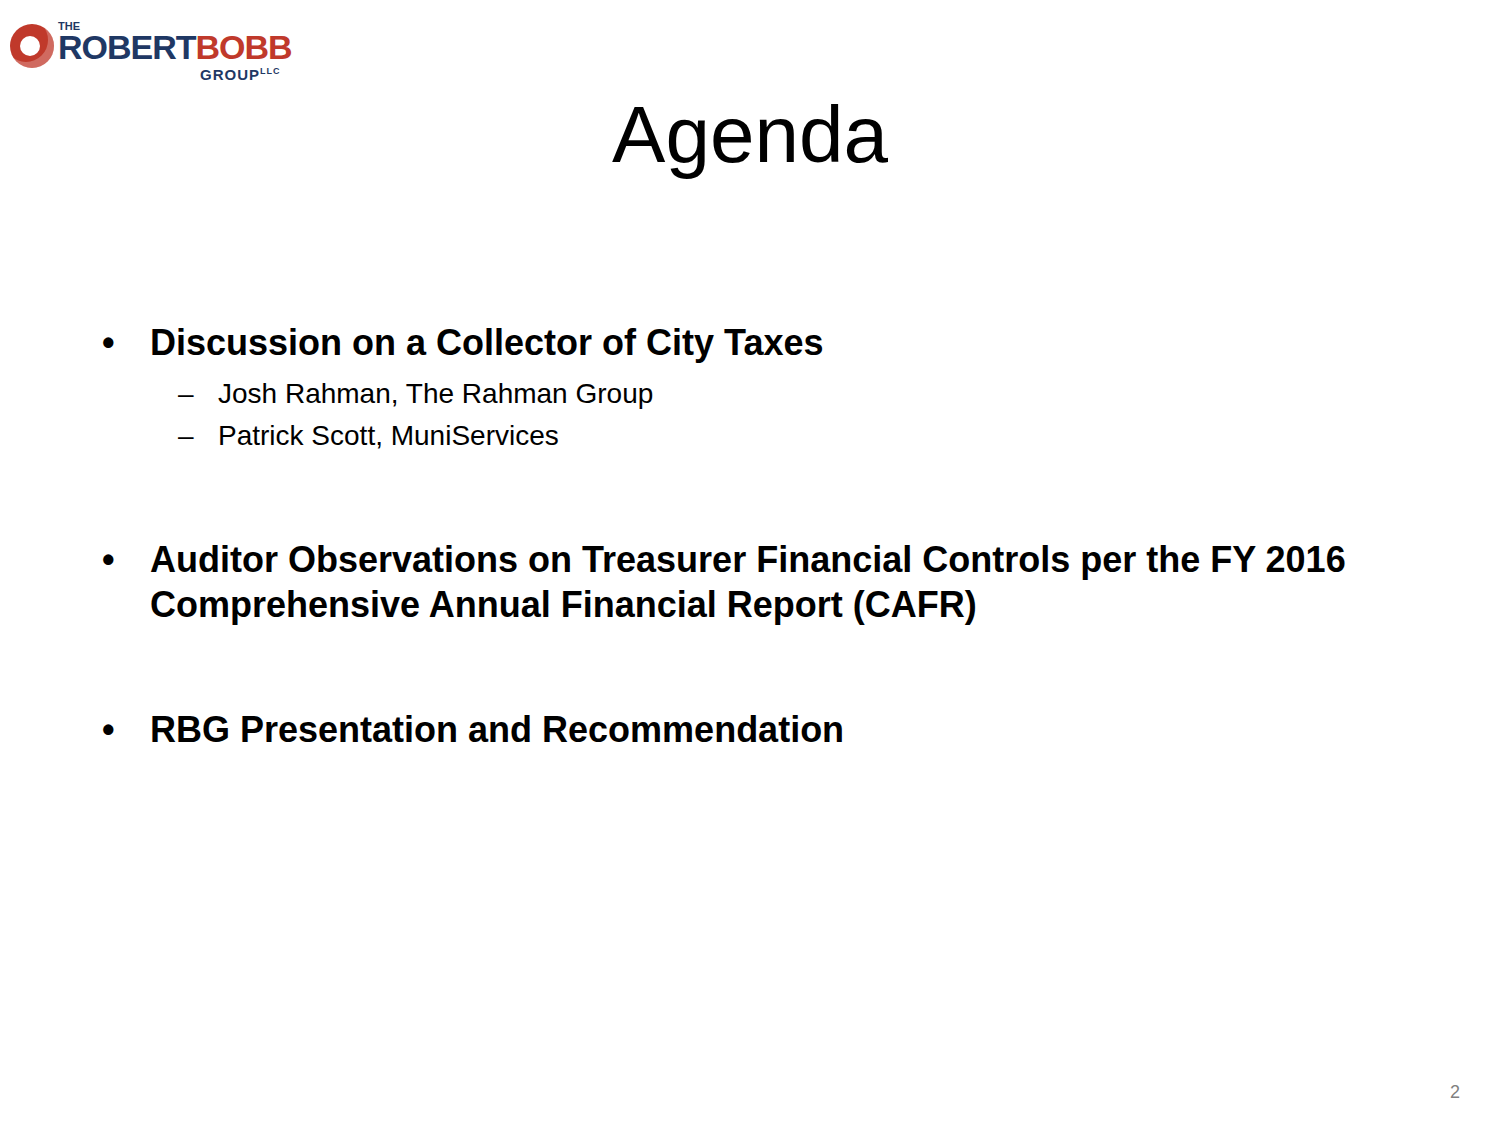THE
ROBERT BOBB
GROUPLLC
Agenda
Discussion on a Collector of City Taxes
Josh Rahman, The Rahman Group
Patrick Scott, MuniServices
Auditor Observations on Treasurer Financial Controls per the FY 2016 Comprehensive Annual Financial Report (CAFR)
RBG Presentation and Recommendation
2